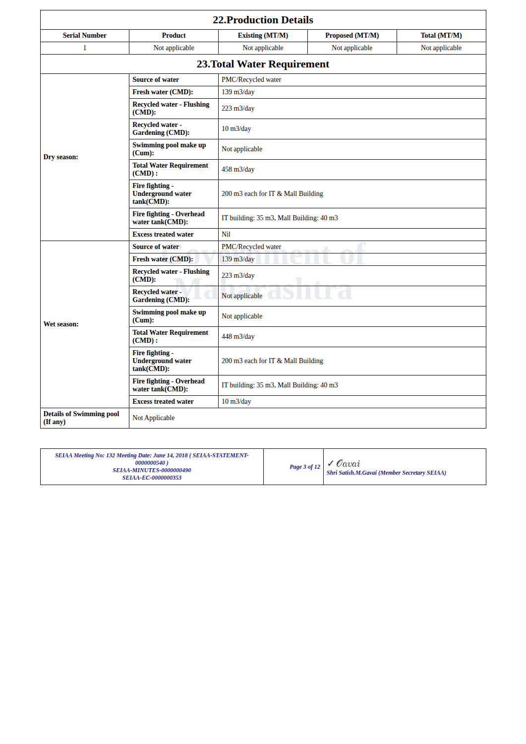Government of
Maharashtra
| 22.Production Details |
| Serial Number | Product | Existing (MT/M) | Proposed (MT/M) | Total (MT/M) |
| 1 | Not applicable | Not applicable | Not applicable | Not applicable |
| 23.Total Water Requirement |
| Dry season: | Source of water | PMC/Recycled water |
| Fresh water (CMD): | 139 m3/day |
| Recycled water - Flushing (CMD): | 223 m3/day |
| Recycled water - Gardening (CMD): | 10 m3/day |
| Swimming pool make up (Cum): | Not applicable |
| Total Water Requirement (CMD) : | 458 m3/day |
| Fire fighting - Underground water tank(CMD): | 200 m3 each for IT & Mall Building |
| Fire fighting - Overhead water tank(CMD): | IT building: 35 m3, Mall Building: 40 m3 |
| Excess treated water | Nil |
| Wet season: | Source of water | PMC/Recycled water |
| Fresh water (CMD): | 139 m3/day |
| Recycled water - Flushing (CMD): | 223 m3/day |
| Recycled water - Gardening (CMD): | Not applicable |
| Swimming pool make up (Cum): | Not applicable |
| Total Water Requirement (CMD) : | 448 m3/day |
| Fire fighting - Underground water tank(CMD): | 200 m3 each for IT & Mall Building |
| Fire fighting - Overhead water tank(CMD): | IT building: 35 m3, Mall Building: 40 m3 |
| Excess treated water | 10 m3/day |
| Details of Swimming pool (If any) | Not Applicable |
| SEIAA Meeting No: 132 Meeting Date: June 14, 2018 ( SEIAA-STATEMENT-0000000540 ) SEIAA-MINUTES-0000000490 SEIAA-EC-0000000353 | Page 3 of 12 | ✓ 𝒪𝑎𝑣𝑎𝑖 Shri Satish.M.Gavai (Member Secretary SEIAA) |